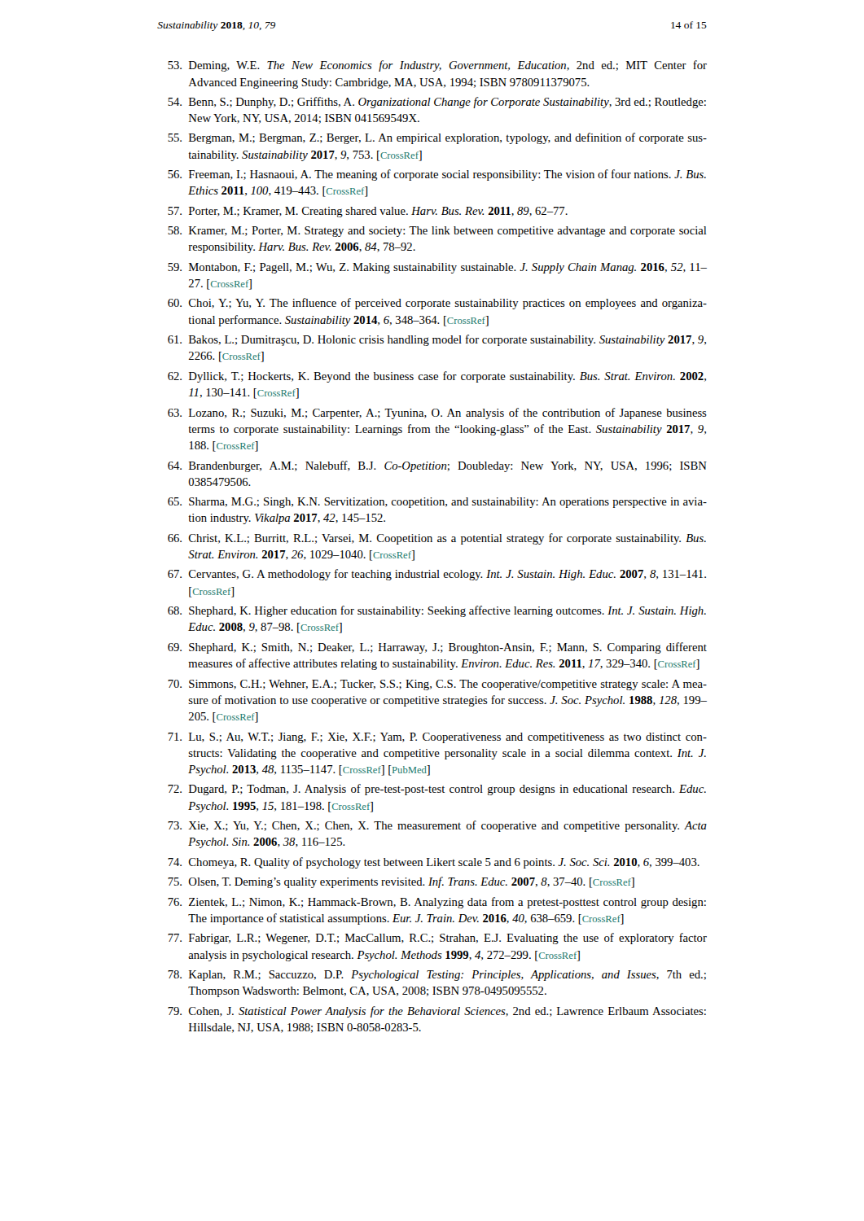Sustainability 2018, 10, 79
14 of 15
Deming, W.E. The New Economics for Industry, Government, Education, 2nd ed.; MIT Center for Advanced Engineering Study: Cambridge, MA, USA, 1994; ISBN 9780911379075.
Benn, S.; Dunphy, D.; Griffiths, A. Organizational Change for Corporate Sustainability, 3rd ed.; Routledge: New York, NY, USA, 2014; ISBN 041569549X.
Bergman, M.; Bergman, Z.; Berger, L. An empirical exploration, typology, and definition of corporate sustainability. Sustainability 2017, 9, 753. [CrossRef]
Freeman, I.; Hasnaoui, A. The meaning of corporate social responsibility: The vision of four nations. J. Bus. Ethics 2011, 100, 419–443. [CrossRef]
Porter, M.; Kramer, M. Creating shared value. Harv. Bus. Rev. 2011, 89, 62–77.
Kramer, M.; Porter, M. Strategy and society: The link between competitive advantage and corporate social responsibility. Harv. Bus. Rev. 2006, 84, 78–92.
Montabon, F.; Pagell, M.; Wu, Z. Making sustainability sustainable. J. Supply Chain Manag. 2016, 52, 11–27. [CrossRef]
Choi, Y.; Yu, Y. The influence of perceived corporate sustainability practices on employees and organizational performance. Sustainability 2014, 6, 348–364. [CrossRef]
Bakos, L.; Dumitraşcu, D. Holonic crisis handling model for corporate sustainability. Sustainability 2017, 9, 2266. [CrossRef]
Dyllick, T.; Hockerts, K. Beyond the business case for corporate sustainability. Bus. Strat. Environ. 2002, 11, 130–141. [CrossRef]
Lozano, R.; Suzuki, M.; Carpenter, A.; Tyunina, O. An analysis of the contribution of Japanese business terms to corporate sustainability: Learnings from the “looking-glass” of the East. Sustainability 2017, 9, 188. [CrossRef]
Brandenburger, A.M.; Nalebuff, B.J. Co-Opetition; Doubleday: New York, NY, USA, 1996; ISBN 0385479506.
Sharma, M.G.; Singh, K.N. Servitization, coopetition, and sustainability: An operations perspective in aviation industry. Vikalpa 2017, 42, 145–152.
Christ, K.L.; Burritt, R.L.; Varsei, M. Coopetition as a potential strategy for corporate sustainability. Bus. Strat. Environ. 2017, 26, 1029–1040. [CrossRef]
Cervantes, G. A methodology for teaching industrial ecology. Int. J. Sustain. High. Educ. 2007, 8, 131–141. [CrossRef]
Shephard, K. Higher education for sustainability: Seeking affective learning outcomes. Int. J. Sustain. High. Educ. 2008, 9, 87–98. [CrossRef]
Shephard, K.; Smith, N.; Deaker, L.; Harraway, J.; Broughton-Ansin, F.; Mann, S. Comparing different measures of affective attributes relating to sustainability. Environ. Educ. Res. 2011, 17, 329–340. [CrossRef]
Simmons, C.H.; Wehner, E.A.; Tucker, S.S.; King, C.S. The cooperative/competitive strategy scale: A measure of motivation to use cooperative or competitive strategies for success. J. Soc. Psychol. 1988, 128, 199–205. [CrossRef]
Lu, S.; Au, W.T.; Jiang, F.; Xie, X.F.; Yam, P. Cooperativeness and competitiveness as two distinct constructs: Validating the cooperative and competitive personality scale in a social dilemma context. Int. J. Psychol. 2013, 48, 1135–1147. [CrossRef] [PubMed]
Dugard, P.; Todman, J. Analysis of pre-test-post-test control group designs in educational research. Educ. Psychol. 1995, 15, 181–198. [CrossRef]
Xie, X.; Yu, Y.; Chen, X.; Chen, X. The measurement of cooperative and competitive personality. Acta Psychol. Sin. 2006, 38, 116–125.
Chomeya, R. Quality of psychology test between Likert scale 5 and 6 points. J. Soc. Sci. 2010, 6, 399–403.
Olsen, T. Deming’s quality experiments revisited. Inf. Trans. Educ. 2007, 8, 37–40. [CrossRef]
Zientek, L.; Nimon, K.; Hammack-Brown, B. Analyzing data from a pretest-posttest control group design: The importance of statistical assumptions. Eur. J. Train. Dev. 2016, 40, 638–659. [CrossRef]
Fabrigar, L.R.; Wegener, D.T.; MacCallum, R.C.; Strahan, E.J. Evaluating the use of exploratory factor analysis in psychological research. Psychol. Methods 1999, 4, 272–299. [CrossRef]
Kaplan, R.M.; Saccuzzo, D.P. Psychological Testing: Principles, Applications, and Issues, 7th ed.; Thompson Wadsworth: Belmont, CA, USA, 2008; ISBN 978-0495095552.
Cohen, J. Statistical Power Analysis for the Behavioral Sciences, 2nd ed.; Lawrence Erlbaum Associates: Hillsdale, NJ, USA, 1988; ISBN 0-8058-0283-5.